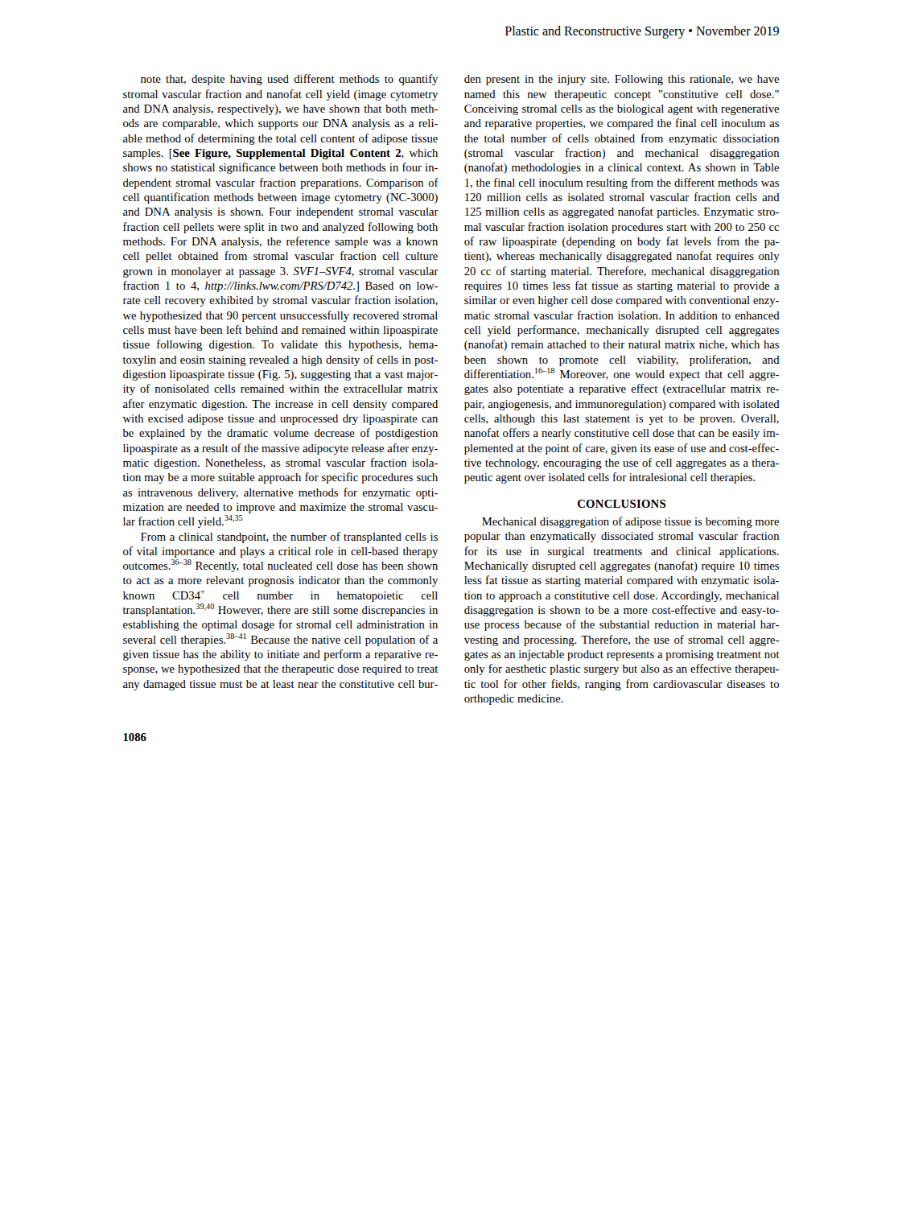Plastic and Reconstructive Surgery • November 2019
note that, despite having used different methods to quantify stromal vascular fraction and nanofat cell yield (image cytometry and DNA analysis, respectively), we have shown that both methods are comparable, which supports our DNA analysis as a reliable method of determining the total cell content of adipose tissue samples. [See Figure, Supplemental Digital Content 2, which shows no statistical significance between both methods in four independent stromal vascular fraction preparations. Comparison of cell quantification methods between image cytometry (NC-3000) and DNA analysis is shown. Four independent stromal vascular fraction cell pellets were split in two and analyzed following both methods. For DNA analysis, the reference sample was a known cell pellet obtained from stromal vascular fraction cell culture grown in monolayer at passage 3. SVF1–SVF4, stromal vascular fraction 1 to 4, http://links.lww.com/PRS/D742.] Based on low-rate cell recovery exhibited by stromal vascular fraction isolation, we hypothesized that 90 percent unsuccessfully recovered stromal cells must have been left behind and remained within lipoaspirate tissue following digestion. To validate this hypothesis, hematoxylin and eosin staining revealed a high density of cells in postdigestion lipoaspirate tissue (Fig. 5), suggesting that a vast majority of nonisolated cells remained within the extracellular matrix after enzymatic digestion. The increase in cell density compared with excised adipose tissue and unprocessed dry lipoaspirate can be explained by the dramatic volume decrease of postdigestion lipoaspirate as a result of the massive adipocyte release after enzymatic digestion. Nonetheless, as stromal vascular fraction isolation may be a more suitable approach for specific procedures such as intravenous delivery, alternative methods for enzymatic optimization are needed to improve and maximize the stromal vascular fraction cell yield.34,35
From a clinical standpoint, the number of transplanted cells is of vital importance and plays a critical role in cell-based therapy outcomes.36–38 Recently, total nucleated cell dose has been shown to act as a more relevant prognosis indicator than the commonly known CD34+ cell number in hematopoietic cell transplantation.39,40 However, there are still some discrepancies in establishing the optimal dosage for stromal cell administration in several cell therapies.38–41 Because the native cell population of a given tissue has the ability to initiate and perform a reparative response, we hypothesized that the therapeutic dose required to treat any damaged tissue must be at least near the constitutive cell burden present in the injury site. Following this rationale, we have named this new therapeutic concept "constitutive cell dose." Conceiving stromal cells as the biological agent with regenerative and reparative properties, we compared the final cell inoculum as the total number of cells obtained from enzymatic dissociation (stromal vascular fraction) and mechanical disaggregation (nanofat) methodologies in a clinical context. As shown in Table 1, the final cell inoculum resulting from the different methods was 120 million cells as isolated stromal vascular fraction cells and 125 million cells as aggregated nanofat particles. Enzymatic stromal vascular fraction isolation procedures start with 200 to 250 cc of raw lipoaspirate (depending on body fat levels from the patient), whereas mechanically disaggregated nanofat requires only 20 cc of starting material. Therefore, mechanical disaggregation requires 10 times less fat tissue as starting material to provide a similar or even higher cell dose compared with conventional enzymatic stromal vascular fraction isolation. In addition to enhanced cell yield performance, mechanically disrupted cell aggregates (nanofat) remain attached to their natural matrix niche, which has been shown to promote cell viability, proliferation, and differentiation.16–18 Moreover, one would expect that cell aggregates also potentiate a reparative effect (extracellular matrix repair, angiogenesis, and immunoregulation) compared with isolated cells, although this last statement is yet to be proven. Overall, nanofat offers a nearly constitutive cell dose that can be easily implemented at the point of care, given its ease of use and cost-effective technology, encouraging the use of cell aggregates as a therapeutic agent over isolated cells for intralesional cell therapies.
Conclusions
Mechanical disaggregation of adipose tissue is becoming more popular than enzymatically dissociated stromal vascular fraction for its use in surgical treatments and clinical applications. Mechanically disrupted cell aggregates (nanofat) require 10 times less fat tissue as starting material compared with enzymatic isolation to approach a constitutive cell dose. Accordingly, mechanical disaggregation is shown to be a more cost-effective and easy-to-use process because of the substantial reduction in material harvesting and processing. Therefore, the use of stromal cell aggregates as an injectable product represents a promising treatment not only for aesthetic plastic surgery but also as an effective therapeutic tool for other fields, ranging from cardiovascular diseases to orthopedic medicine.
1086